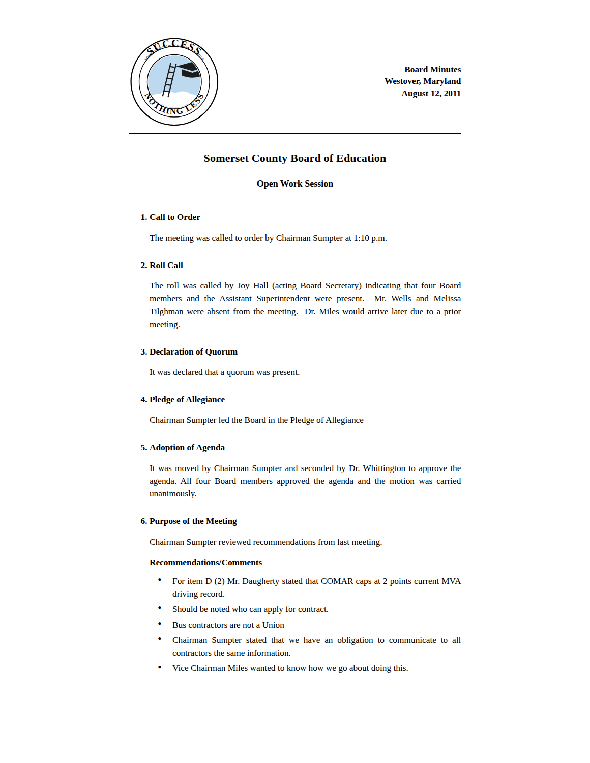SUCCESS NOTHING LESS SOMERSET COUNTY PUBLIC SCHOOLS
Board Minutes
Westover, Maryland
August 12, 2011
Somerset County Board of Education
Open Work Session
Call to Order
The meeting was called to order by Chairman Sumpter at 1:10 p.m.
Roll Call
The roll was called by Joy Hall (acting Board Secretary) indicating that four Board members and the Assistant Superintendent were present. Mr. Wells and Melissa Tilghman were absent from the meeting. Dr. Miles would arrive later due to a prior meeting.
Declaration of Quorum
It was declared that a quorum was present.
Pledge of Allegiance
Chairman Sumpter led the Board in the Pledge of Allegiance
Adoption of Agenda
It was moved by Chairman Sumpter and seconded by Dr. Whittington to approve the agenda. All four Board members approved the agenda and the motion was carried unanimously.
Purpose of the Meeting
Chairman Sumpter reviewed recommendations from last meeting.
Recommendations/Comments
For item D (2) Mr. Daugherty stated that COMAR caps at 2 points current MVA driving record.
Should be noted who can apply for contract.
Bus contractors are not a Union
Chairman Sumpter stated that we have an obligation to communicate to all contractors the same information.
Vice Chairman Miles wanted to know how we go about doing this.